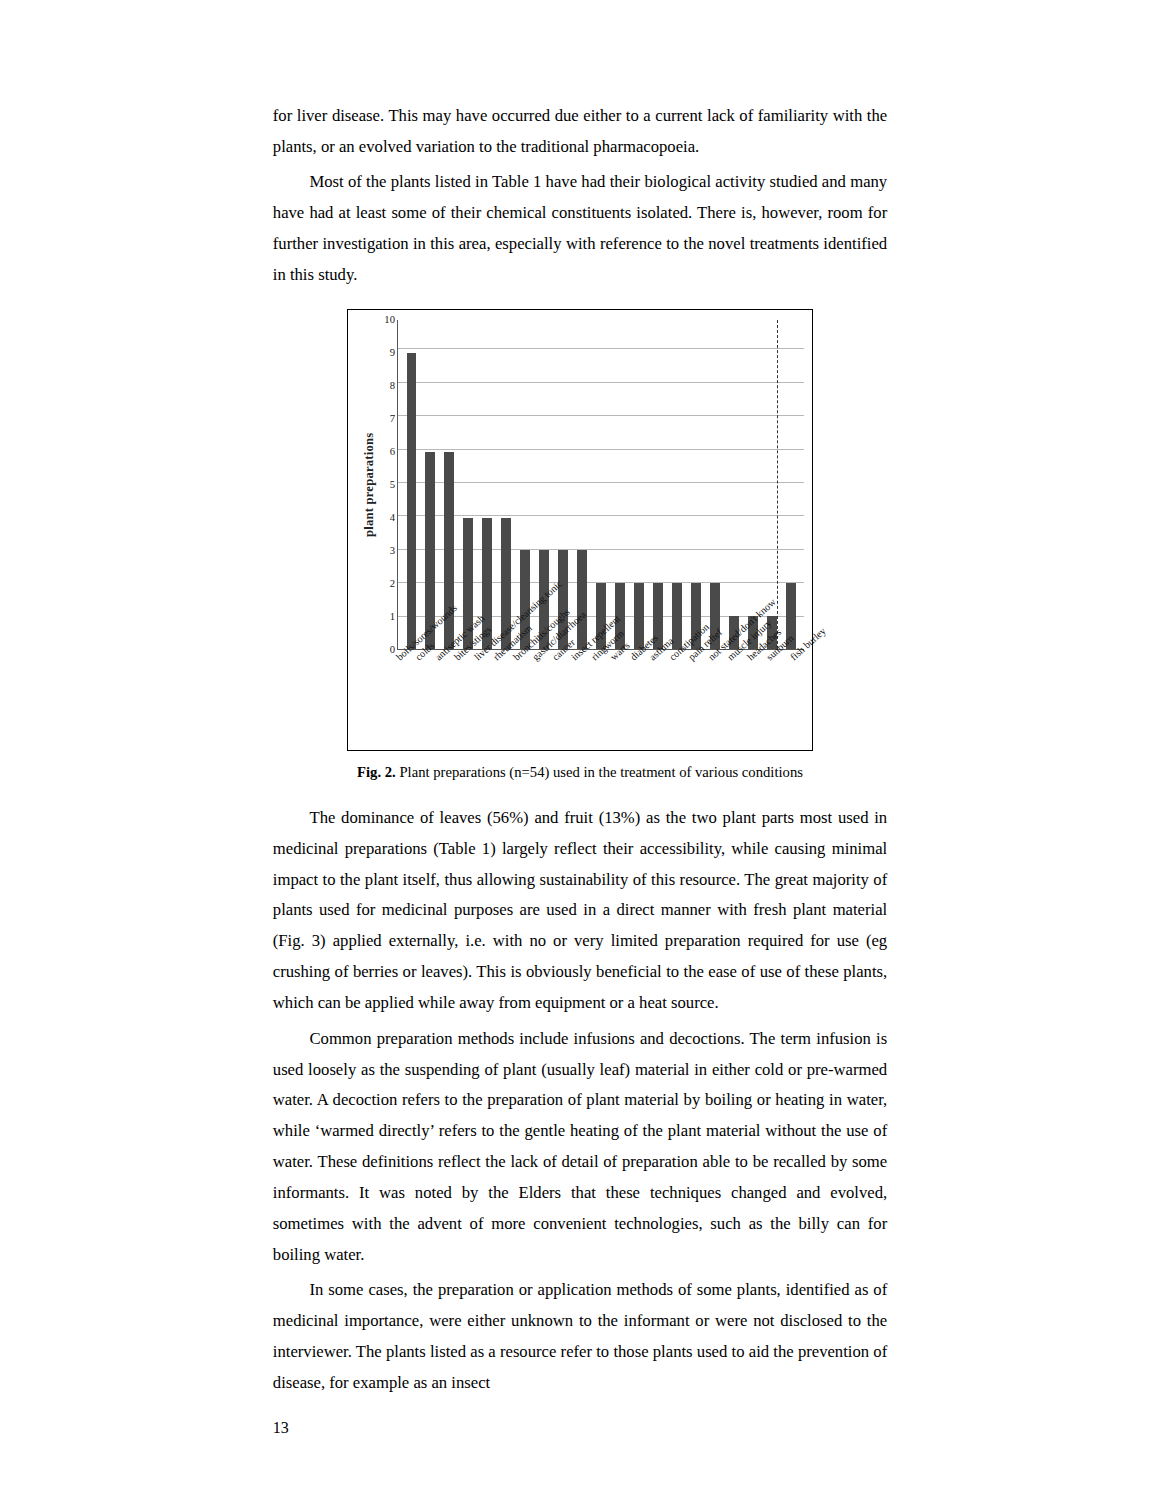for liver disease. This may have occurred due either to a current lack of familiarity with the plants, or an evolved variation to the traditional pharmacopoeia.
Most of the plants listed in Table 1 have had their biological activity studied and many have had at least some of their chemical constituents isolated. There is, however, room for further investigation in this area, especially with reference to the novel treatments identified in this study.
plant preparations
10 9 8 7 6 5 4 3 2 1 0
boils/sores/wounds
colds
antiseptic wash
bites/stings
liver disease/cleansing tonic
rheumatism
bronchitis/coughs
gastric/diarrhoea
cancer
insect repellent
ringworm
warts
diabetes
asthma
constipation
pain relief
not stated/don't know
muscle injury
headaches
sunburn
fish burley
Fig. 2. Plant preparations (n=54) used in the treatment of various conditions
The dominance of leaves (56%) and fruit (13%) as the two plant parts most used in medicinal preparations (Table 1) largely reflect their accessibility, while causing minimal impact to the plant itself, thus allowing sustainability of this resource. The great majority of plants used for medicinal purposes are used in a direct manner with fresh plant material (Fig. 3) applied externally, i.e. with no or very limited preparation required for use (eg crushing of berries or leaves). This is obviously beneficial to the ease of use of these plants, which can be applied while away from equipment or a heat source.
Common preparation methods include infusions and decoctions. The term infusion is used loosely as the suspending of plant (usually leaf) material in either cold or pre-warmed water. A decoction refers to the preparation of plant material by boiling or heating in water, while ‘warmed directly’ refers to the gentle heating of the plant material without the use of water. These definitions reflect the lack of detail of preparation able to be recalled by some informants. It was noted by the Elders that these techniques changed and evolved, sometimes with the advent of more convenient technologies, such as the billy can for boiling water.
In some cases, the preparation or application methods of some plants, identified as of medicinal importance, were either unknown to the informant or were not disclosed to the interviewer. The plants listed as a resource refer to those plants used to aid the prevention of disease, for example as an insect
13